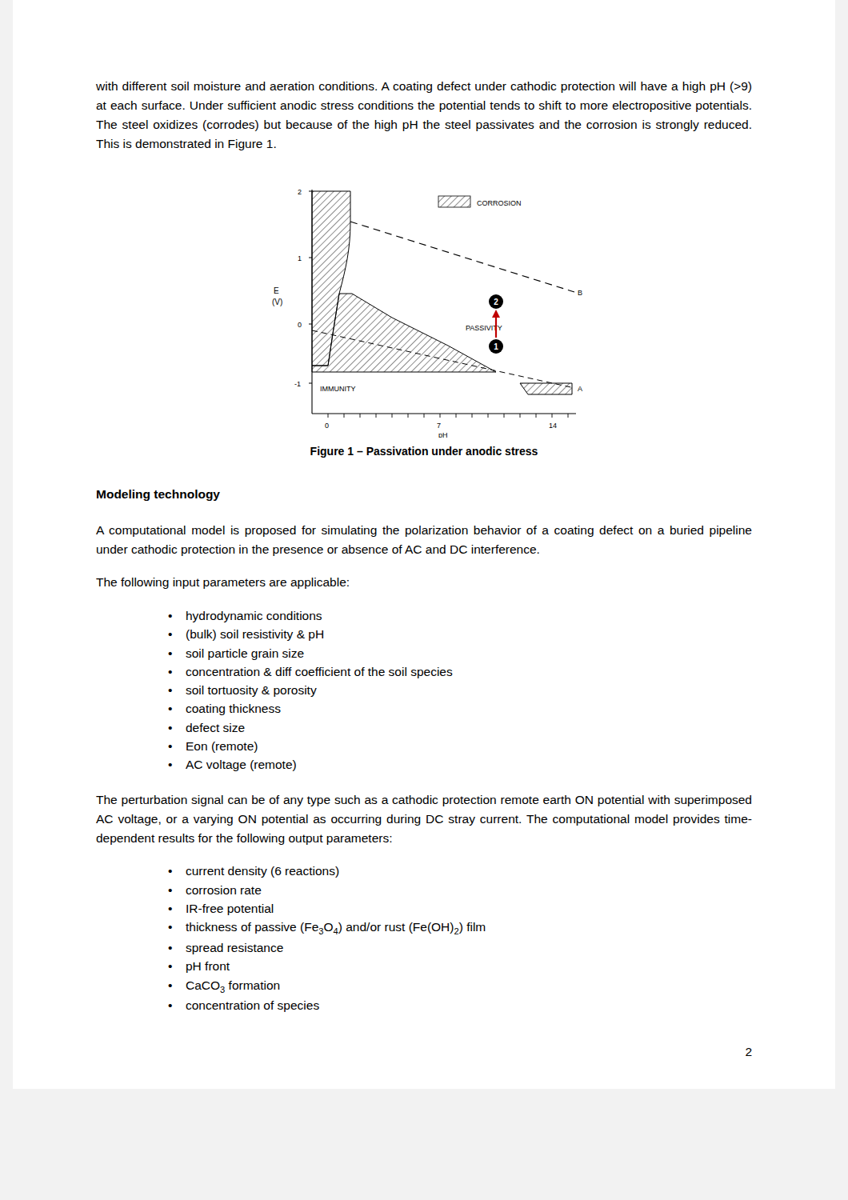with different soil moisture and aeration conditions. A coating defect under cathodic protection will have a high pH (>9) at each surface. Under sufficient anodic stress conditions the potential tends to shift to more electropositive potentials. The steel oxidizes (corrodes) but because of the high pH the steel passivates and the corrosion is strongly reduced. This is demonstrated in Figure 1.
CORROSION 2 1 0 -1 E (V) 0 7 14 pH A B PASSIVITY IMMUNITY 2 1
Figure 1 – Passivation under anodic stress
Modeling technology
A computational model is proposed for simulating the polarization behavior of a coating defect on a buried pipeline under cathodic protection in the presence or absence of AC and DC interference.
The following input parameters are applicable:
hydrodynamic conditions
(bulk) soil resistivity & pH
soil particle grain size
concentration & diff coefficient of the soil species
soil tortuosity & porosity
coating thickness
defect size
Eon (remote)
AC voltage (remote)
The perturbation signal can be of any type such as a cathodic protection remote earth ON potential with superimposed AC voltage, or a varying ON potential as occurring during DC stray current. The computational model provides time-dependent results for the following output parameters:
current density (6 reactions)
corrosion rate
IR-free potential
thickness of passive (Fe3O4) and/or rust (Fe(OH)2) film
spread resistance
pH front
CaCO3 formation
concentration of species
2